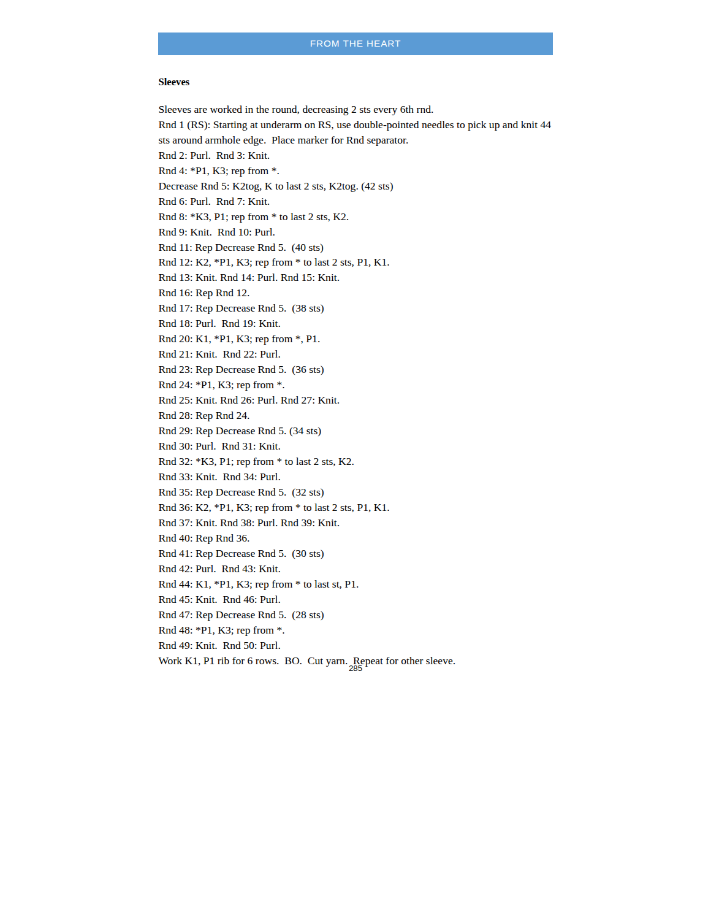FROM THE HEART
Sleeves
Sleeves are worked in the round, decreasing 2 sts every 6th rnd.
Rnd 1 (RS): Starting at underarm on RS, use double-pointed needles to pick up and knit 44 sts around armhole edge. Place marker for Rnd separator.
Rnd 2: Purl. Rnd 3: Knit.
Rnd 4: *P1, K3; rep from *.
Decrease Rnd 5: K2tog, K to last 2 sts, K2tog. (42 sts)
Rnd 6: Purl. Rnd 7: Knit.
Rnd 8: *K3, P1; rep from * to last 2 sts, K2.
Rnd 9: Knit. Rnd 10: Purl.
Rnd 11: Rep Decrease Rnd 5. (40 sts)
Rnd 12: K2, *P1, K3; rep from * to last 2 sts, P1, K1.
Rnd 13: Knit. Rnd 14: Purl. Rnd 15: Knit.
Rnd 16: Rep Rnd 12.
Rnd 17: Rep Decrease Rnd 5. (38 sts)
Rnd 18: Purl. Rnd 19: Knit.
Rnd 20: K1, *P1, K3; rep from *, P1.
Rnd 21: Knit. Rnd 22: Purl.
Rnd 23: Rep Decrease Rnd 5. (36 sts)
Rnd 24: *P1, K3; rep from *.
Rnd 25: Knit. Rnd 26: Purl. Rnd 27: Knit.
Rnd 28: Rep Rnd 24.
Rnd 29: Rep Decrease Rnd 5. (34 sts)
Rnd 30: Purl. Rnd 31: Knit.
Rnd 32: *K3, P1; rep from * to last 2 sts, K2.
Rnd 33: Knit. Rnd 34: Purl.
Rnd 35: Rep Decrease Rnd 5. (32 sts)
Rnd 36: K2, *P1, K3; rep from * to last 2 sts, P1, K1.
Rnd 37: Knit. Rnd 38: Purl. Rnd 39: Knit.
Rnd 40: Rep Rnd 36.
Rnd 41: Rep Decrease Rnd 5. (30 sts)
Rnd 42: Purl. Rnd 43: Knit.
Rnd 44: K1, *P1, K3; rep from * to last st, P1.
Rnd 45: Knit. Rnd 46: Purl.
Rnd 47: Rep Decrease Rnd 5. (28 sts)
Rnd 48: *P1, K3; rep from *.
Rnd 49: Knit. Rnd 50: Purl.
Work K1, P1 rib for 6 rows. BO. Cut yarn. Repeat for other sleeve.
285